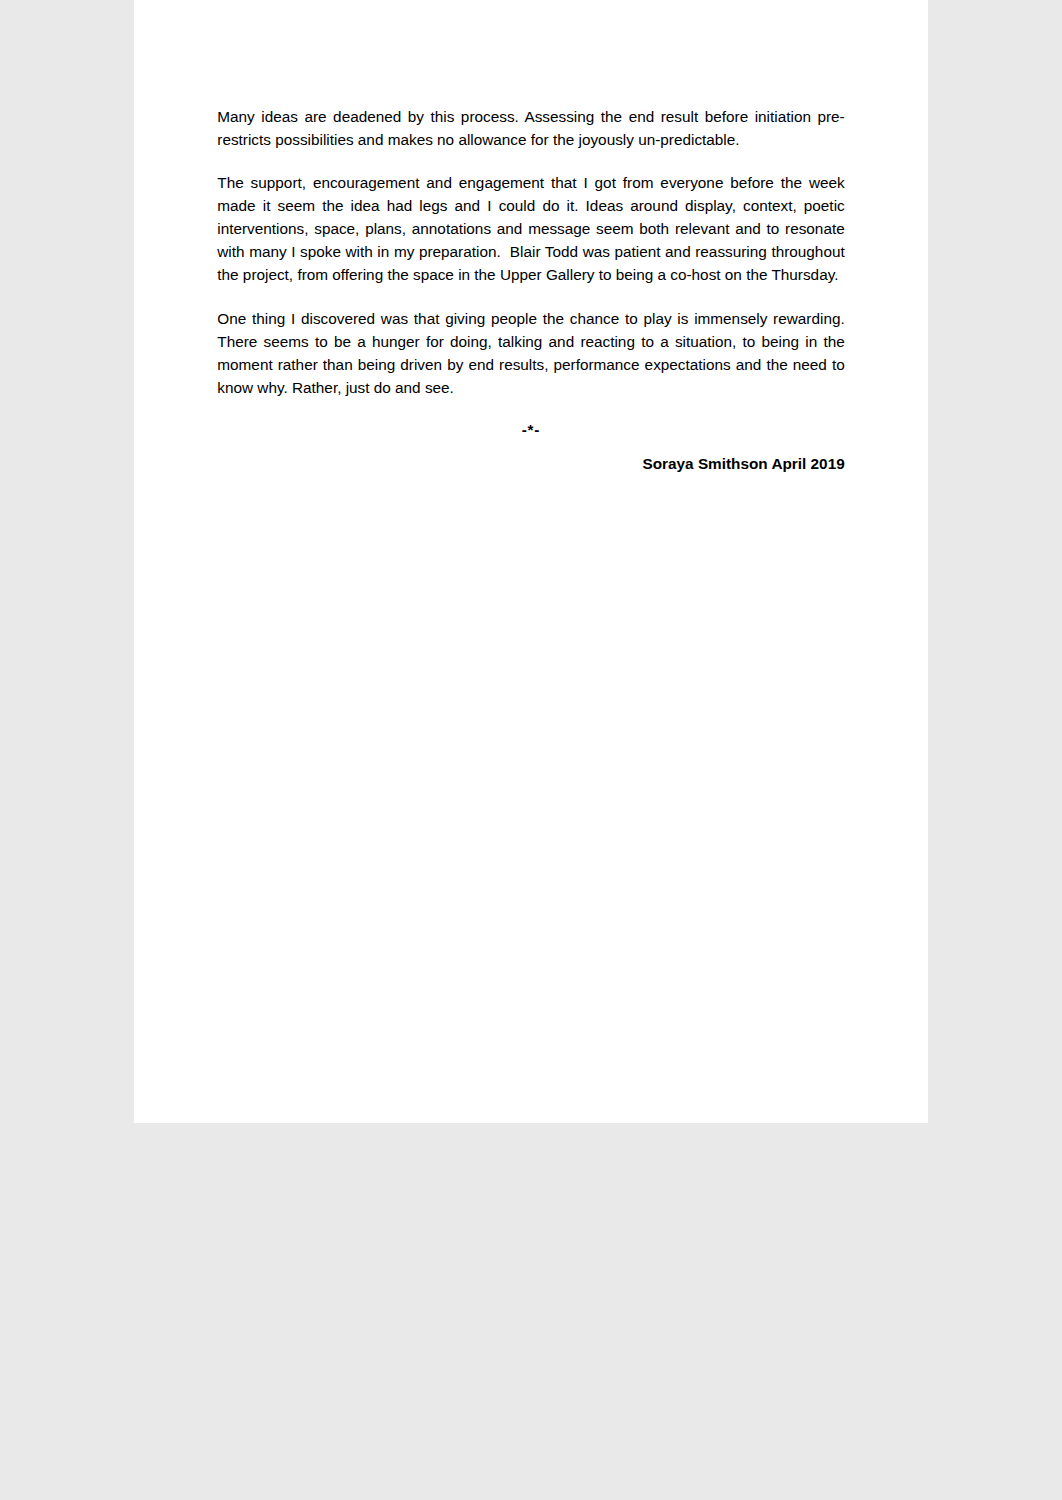Many ideas are deadened by this process. Assessing the end result before initiation pre-restricts possibilities and makes no allowance for the joyously un-predictable.
The support, encouragement and engagement that I got from everyone before the week made it seem the idea had legs and I could do it. Ideas around display, context, poetic interventions, space, plans, annotations and message seem both relevant and to resonate with many I spoke with in my preparation. Blair Todd was patient and reassuring throughout the project, from offering the space in the Upper Gallery to being a co-host on the Thursday.
One thing I discovered was that giving people the chance to play is immensely rewarding. There seems to be a hunger for doing, talking and reacting to a situation, to being in the moment rather than being driven by end results, performance expectations and the need to know why. Rather, just do and see.
-*-
Soraya Smithson April 2019